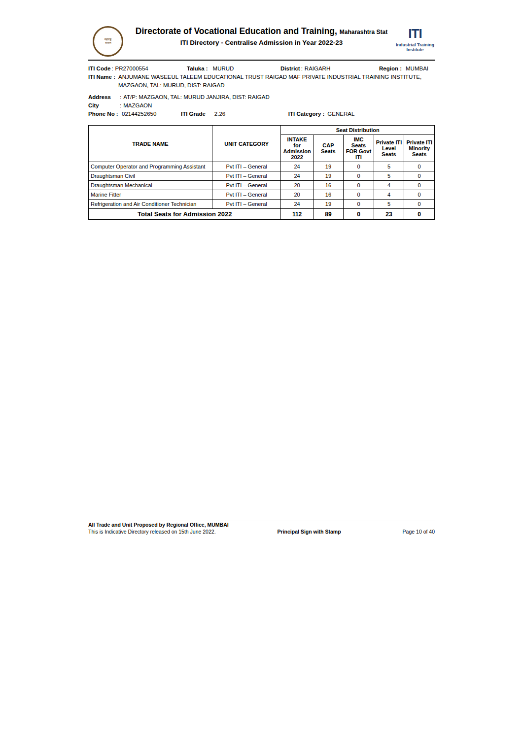महाराष्ट्र
शासन
Directorate of Vocational Education and Training, Maharashtra Stat
ITI Directory - Centralise Admission in Year 2022-23
ITI
Industrial Training Institute
ITI Code: PR27000554
Taluka : MURUD
District: RAIGARH
Region : MUMBAI
ITI Name : ANJUMANE WASEEUL TALEEM EDUCATIONAL TRUST RAIGAD MAF PRIVATE INDUSTRIAL TRAINING INSTITUTE, MAZGAON, TAL: MURUD, DIST: RAIGAD
Address: AT/P: MAZGAON, TAL: MURUD JANJIRA, DIST: RAIGAD
City: MAZGAON
Phone No : 02144252650 ITI Grade 2.26 ITI Category : GENERAL
| TRADE NAME | UNIT CATEGORY | Seat Distribution |
| --- | --- | --- |
| INTAKE for Admission 2022 | CAP Seats | IMC Seats FOR Govt ITI | Private ITI Level Seats | Private ITI Minority Seats |
| Computer Operator and Programming Assistant | Pvt ITI – General | 24 | 19 | 0 | 5 | 0 |
| Draughtsman Civil | Pvt ITI – General | 24 | 19 | 0 | 5 | 0 |
| Draughtsman Mechanical | Pvt ITI – General | 20 | 16 | 0 | 4 | 0 |
| Marine Fitter | Pvt ITI – General | 20 | 16 | 0 | 4 | 0 |
| Refrigeration and Air Conditioner Technician | Pvt ITI – General | 24 | 19 | 0 | 5 | 0 |
| Total Seats for Admission 2022 | 112 | 89 | 0 | 23 | 0 |
All Trade and Unit Proposed by Regional Office, MUMBAI
This is Indicative Directory released on 15th June 2022.
Principal Sign with Stamp
Page 10 of 40